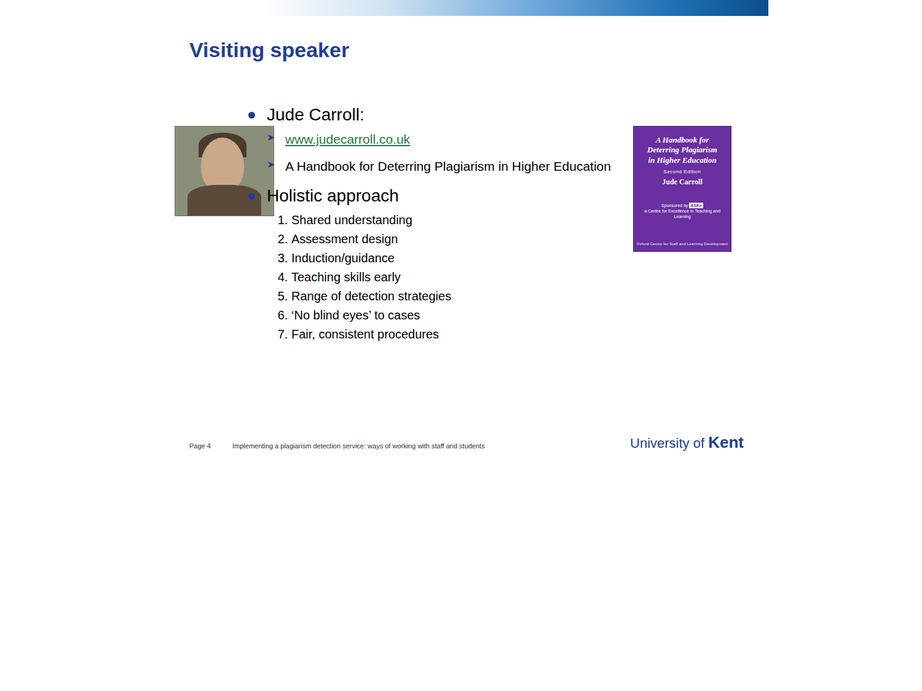Visiting speaker
A Handbook for
Deterring Plagiarism
in Higher Education
Second Edition
Jude Carroll
Sponsored by ASKe
a Centre for Excellence in Teaching and Learning
Oxford Centre for Staff and Learning Development
Jude Carroll:
www.judecarroll.co.uk
A Handbook for Deterring Plagiarism in Higher Education
Holistic approach
Shared understanding
Assessment design
Induction/guidance
Teaching skills early
Range of detection strategies
‘No blind eyes’ to cases
Fair, consistent procedures
Page 4 Implementing a plagiarism detection service: ways of working with staff and students
University of Kent